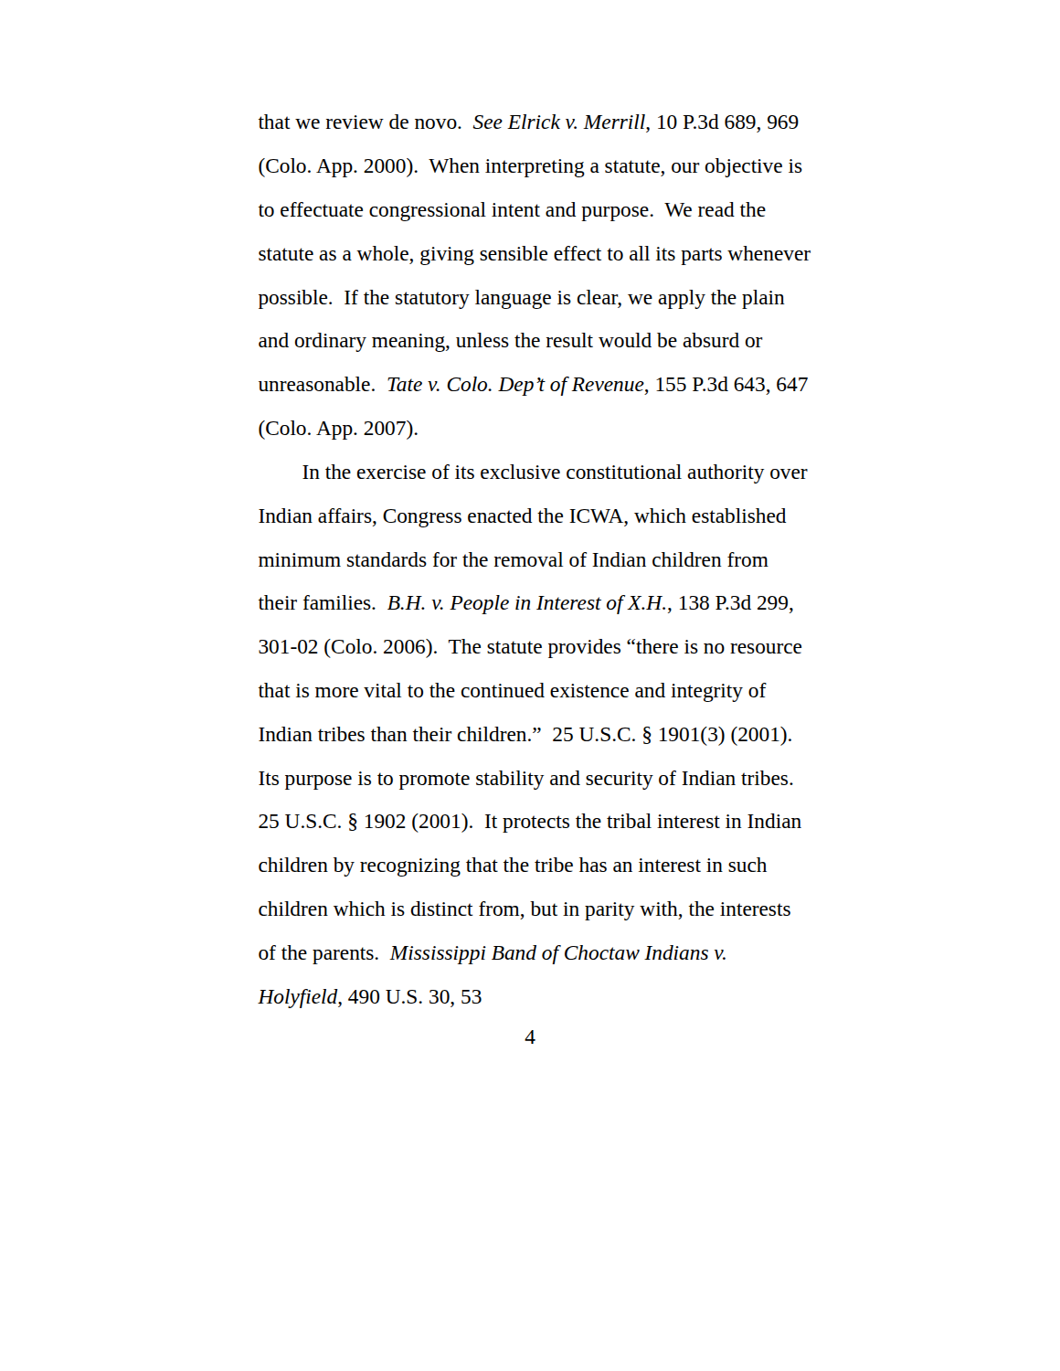that we review de novo. See Elrick v. Merrill, 10 P.3d 689, 969 (Colo. App. 2000). When interpreting a statute, our objective is to effectuate congressional intent and purpose. We read the statute as a whole, giving sensible effect to all its parts whenever possible. If the statutory language is clear, we apply the plain and ordinary meaning, unless the result would be absurd or unreasonable. Tate v. Colo. Dep’t of Revenue, 155 P.3d 643, 647 (Colo. App. 2007).
In the exercise of its exclusive constitutional authority over Indian affairs, Congress enacted the ICWA, which established minimum standards for the removal of Indian children from their families. B.H. v. People in Interest of X.H., 138 P.3d 299, 301-02 (Colo. 2006). The statute provides “there is no resource that is more vital to the continued existence and integrity of Indian tribes than their children.” 25 U.S.C. § 1901(3) (2001). Its purpose is to promote stability and security of Indian tribes. 25 U.S.C. § 1902 (2001). It protects the tribal interest in Indian children by recognizing that the tribe has an interest in such children which is distinct from, but in parity with, the interests of the parents. Mississippi Band of Choctaw Indians v. Holyfield, 490 U.S. 30, 53
4